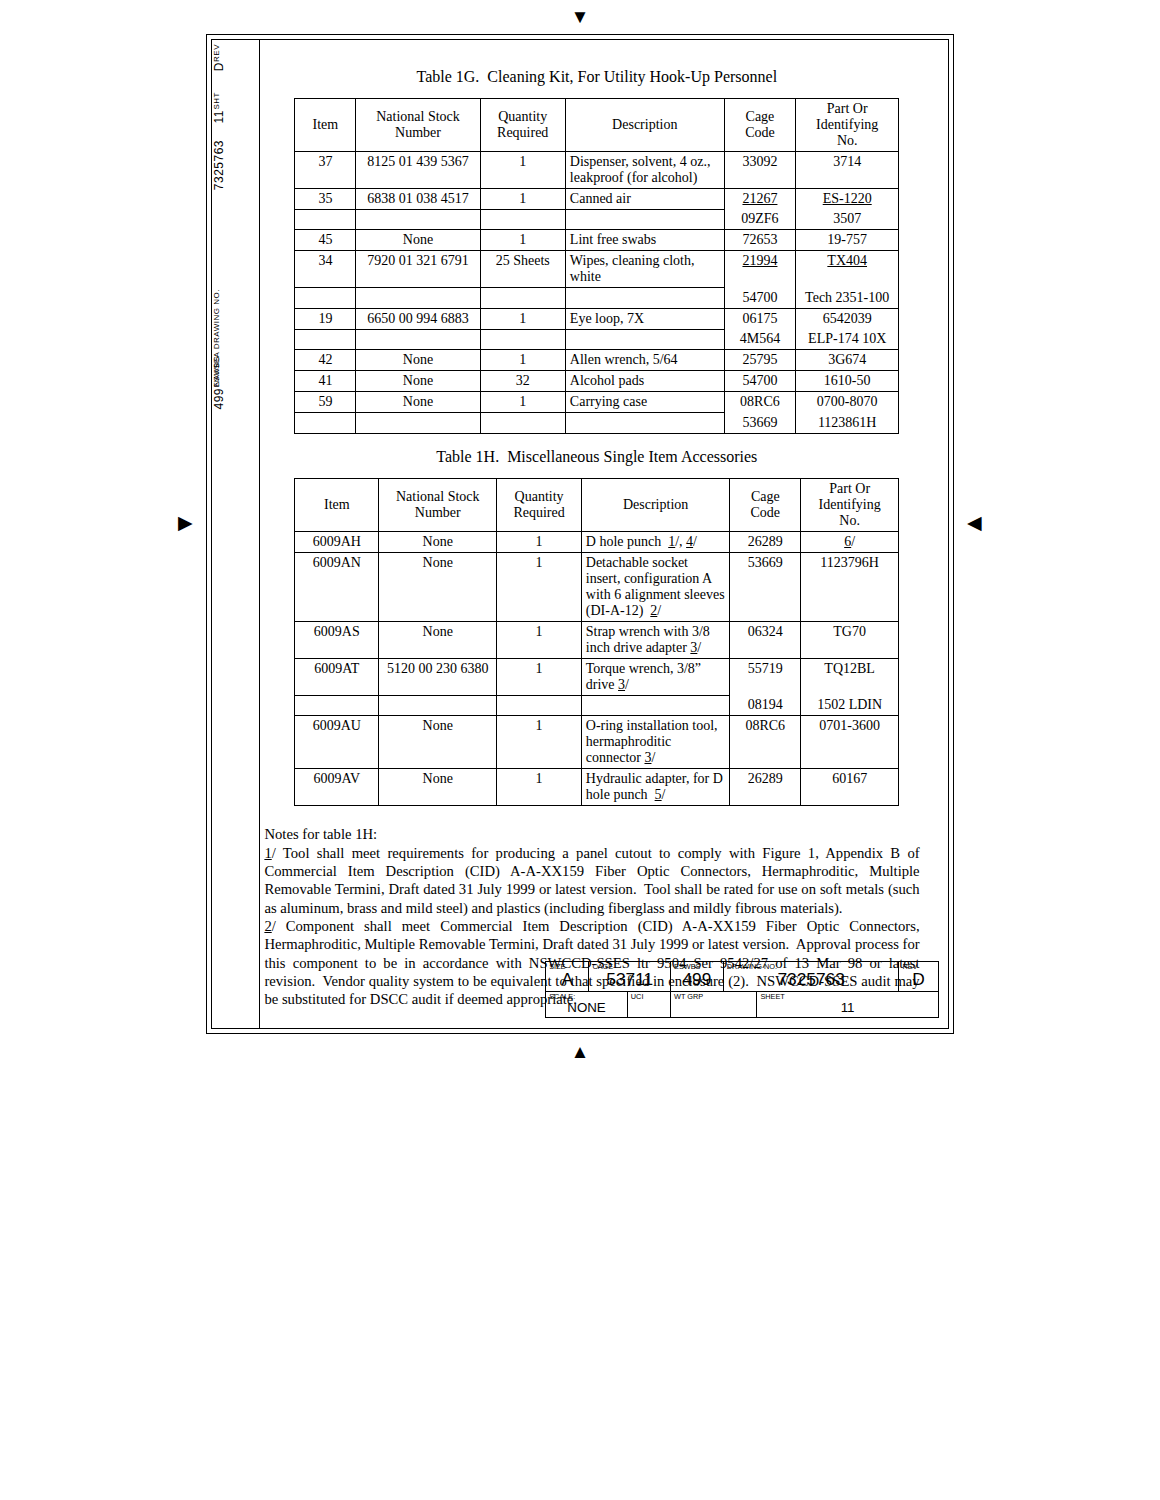▼
▲
▶
◀
REV
D
SHT
11
7325763
NAVSEA DRAWING NO.
ESWBS
499
Table 1G. Cleaning Kit, For Utility Hook-Up Personnel
| Item | National Stock Number | Quantity Required | Description | Cage Code | Part Or Identifying No. |
| --- | --- | --- | --- | --- | --- |
| 37 | 8125 01 439 5367 | 1 | Dispenser, solvent, 4 oz., leakproof (for alcohol) | 33092 | 3714 |
| 35 | 6838 01 038 4517 | 1 | Canned air | 21267 | ES-1220 |
| | | | | 09ZF6 | 3507 |
| 45 | None | 1 | Lint free swabs | 72653 | 19-757 |
| 34 | 7920 01 321 6791 | 25 Sheets | Wipes, cleaning cloth, white | 21994 | TX404 |
| | | | | 54700 | Tech 2351-100 |
| 19 | 6650 00 994 6883 | 1 | Eye loop, 7X | 06175 | 6542039 |
| | | | | 4M564 | ELP-174 10X |
| 42 | None | 1 | Allen wrench, 5/64 | 25795 | 3G674 |
| 41 | None | 32 | Alcohol pads | 54700 | 1610-50 |
| 59 | None | 1 | Carrying case | 08RC6 | 0700-8070 |
| | | | | 53669 | 1123861H |
Table 1H. Miscellaneous Single Item Accessories
| Item | National Stock Number | Quantity Required | Description | Cage Code | Part Or Identifying No. |
| --- | --- | --- | --- | --- | --- |
| 6009AH | None | 1 | D hole punch 1 /, 4 / | 26289 | 6 / |
| 6009AN | None | 1 | Detachable socket insert, configuration A with 6 alignment sleeves (DI-A-12) 2 / | 53669 | 1123796H |
| 6009AS | None | 1 | Strap wrench with 3/8 inch drive adapter 3 / | 06324 | TG70 |
| 6009AT | 5120 00 230 6380 | 1 | Torque wrench, 3/8” drive 3 / | 55719 | TQ12BL |
| | | | | 08194 | 1502 LDIN |
| 6009AU | None | 1 | O-ring installation tool, hermaphroditic connector 3 / | 08RC6 | 0701-3600 |
| 6009AV | None | 1 | Hydraulic adapter, for D hole punch 5 / | 26289 | 60167 |
Notes for table 1H:
1/ Tool shall meet requirements for producing a panel cutout to comply with Figure 1, Appendix B of Commercial Item Description (CID) A-A-XX159 Fiber Optic Connectors, Hermaphroditic, Multiple Removable Termini, Draft dated 31 July 1999 or latest version. Tool shall be rated for use on soft metals (such as aluminum, brass and mild steel) and plastics (including fiberglass and mildly fibrous materials).
2/ Component shall meet Commercial Item Description (CID) A-A-XX159 Fiber Optic Connectors, Hermaphroditic, Multiple Removable Termini, Draft dated 31 July 1999 or latest version. Approval process for this component to be in accordance with NSWCCD-SSES ltr 9504 Ser 9542/27 of 13 Mar 98 or latest revision. Vendor quality system to be equivalent to that specified in enclosure (2). NSWCCD-SSES audit may be substituted for DSCC audit if deemed appropriate.
SIZE
A
CAGE
53711
ESWBS
499
DRAWING NO.
7325763
REV
D
SCALE:
NONE
UCI
WT GRP
SHEET
11